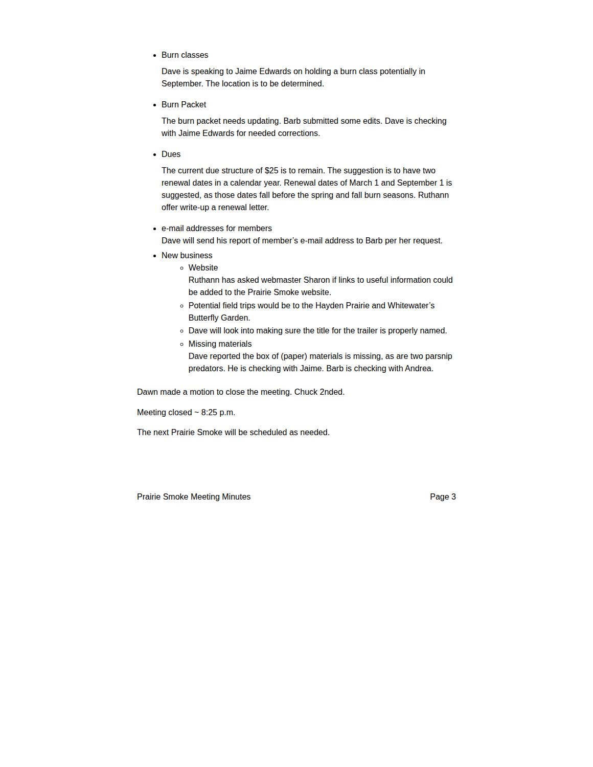Burn classes
Dave is speaking to Jaime Edwards on holding a burn class potentially in September. The location is to be determined.
Burn Packet
The burn packet needs updating. Barb submitted some edits. Dave is checking with Jaime Edwards for needed corrections.
Dues
The current due structure of $25 is to remain. The suggestion is to have two renewal dates in a calendar year. Renewal dates of March 1 and September 1 is suggested, as those dates fall before the spring and fall burn seasons. Ruthann offer write-up a renewal letter.
e-mail addresses for members
Dave will send his report of member’s e-mail address to Barb per her request.
New business
Website
Ruthann has asked webmaster Sharon if links to useful information could be added to the Prairie Smoke website.
Potential field trips would be to the Hayden Prairie and Whitewater’s Butterfly Garden.
Dave will look into making sure the title for the trailer is properly named.
Missing materials
Dave reported the box of (paper) materials is missing, as are two parsnip predators. He is checking with Jaime. Barb is checking with Andrea.
Dawn made a motion to close the meeting. Chuck 2nded.
Meeting closed ~ 8:25 p.m.
The next Prairie Smoke will be scheduled as needed.
Prairie Smoke Meeting Minutes
Page 3